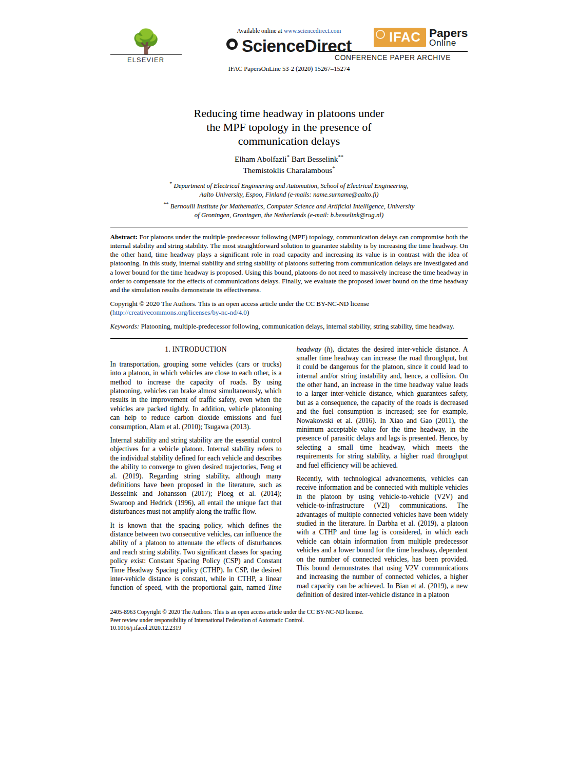🌳
ELSEVIER
IFAC
Papers
Online
CONFERENCE PAPER ARCHIVE
Available online at www.sciencedirect.com
ScienceDirect
IFAC PapersOnLine 53-2 (2020) 15267–15274
Reducing time headway in platoons under
the MPF topology in the presence of
communication delays
Elham Abolfazli* Bart Besselink**
Themistoklis Charalambous*
* Department of Electrical Engineering and Automation, School of Electrical Engineering, Aalto University, Espoo, Finland (e-mails: name.surname@aalto.fi)
** Bernoulli Institute for Mathematics, Computer Science and Artificial Intelligence, University of Groningen, Groningen, the Netherlands (e-mail: b.besselink@rug.nl)
Abstract: For platoons under the multiple-predecessor following (MPF) topology, communication delays can compromise both the internal stability and string stability. The most straightforward solution to guarantee stability is by increasing the time headway. On the other hand, time headway plays a significant role in road capacity and increasing its value is in contrast with the idea of platooning. In this study, internal stability and string stability of platoons suffering from communication delays are investigated and a lower bound for the time headway is proposed. Using this bound, platoons do not need to massively increase the time headway in order to compensate for the effects of communications delays. Finally, we evaluate the proposed lower bound on the time headway and the simulation results demonstrate its effectiveness.
Copyright © 2020 The Authors. This is an open access article under the CC BY-NC-ND license (http://creativecommons.org/licenses/by-nc-nd/4.0)
Keywords: Platooning, multiple-predecessor following, communication delays, internal stability, string stability, time headway.
1. INTRODUCTION
In transportation, grouping some vehicles (cars or trucks) into a platoon, in which vehicles are close to each other, is a method to increase the capacity of roads. By using platooning, vehicles can brake almost simultaneously, which results in the improvement of traffic safety, even when the vehicles are packed tightly. In addition, vehicle platooning can help to reduce carbon dioxide emissions and fuel consumption, Alam et al. (2010); Tsugawa (2013).
Internal stability and string stability are the essential control objectives for a vehicle platoon. Internal stability refers to the individual stability defined for each vehicle and describes the ability to converge to given desired trajectories, Feng et al. (2019). Regarding string stability, although many definitions have been proposed in the literature, such as Besselink and Johansson (2017); Ploeg et al. (2014); Swaroop and Hedrick (1996), all entail the unique fact that disturbances must not amplify along the traffic flow.
It is known that the spacing policy, which defines the distance between two consecutive vehicles, can influence the ability of a platoon to attenuate the effects of disturbances and reach string stability. Two significant classes for spacing policy exist: Constant Spacing Policy (CSP) and Constant Time Headway Spacing policy (CTHP). In CSP, the desired inter-vehicle distance is constant, while in CTHP, a linear function of speed, with the proportional gain, named Time headway (h), dictates the desired inter-vehicle distance. A smaller time headway can increase the road throughput, but it could be dangerous for the platoon, since it could lead to internal and/or string instability and, hence, a collision. On the other hand, an increase in the time headway value leads to a larger inter-vehicle distance, which guarantees safety, but as a consequence, the capacity of the roads is decreased and the fuel consumption is increased; see for example, Nowakowski et al. (2016). In Xiao and Gao (2011), the minimum acceptable value for the time headway, in the presence of parasitic delays and lags is presented. Hence, by selecting a small time headway, which meets the requirements for string stability, a higher road throughput and fuel efficiency will be achieved.
Recently, with technological advancements, vehicles can receive information and be connected with multiple vehicles in the platoon by using vehicle-to-vehicle (V2V) and vehicle-to-infrastructure (V2I) communications. The advantages of multiple connected vehicles have been widely studied in the literature. In Darbha et al. (2019), a platoon with a CTHP and time lag is considered, in which each vehicle can obtain information from multiple predecessor vehicles and a lower bound for the time headway, dependent on the number of connected vehicles, has been provided. This bound demonstrates that using V2V communications and increasing the number of connected vehicles, a higher road capacity can be achieved. In Bian et al. (2019), a new definition of desired inter-vehicle distance in a platoon
2405-8963 Copyright © 2020 The Authors. This is an open access article under the CC BY-NC-ND license.
Peer review under responsibility of International Federation of Automatic Control.
10.1016/j.ifacol.2020.12.2319